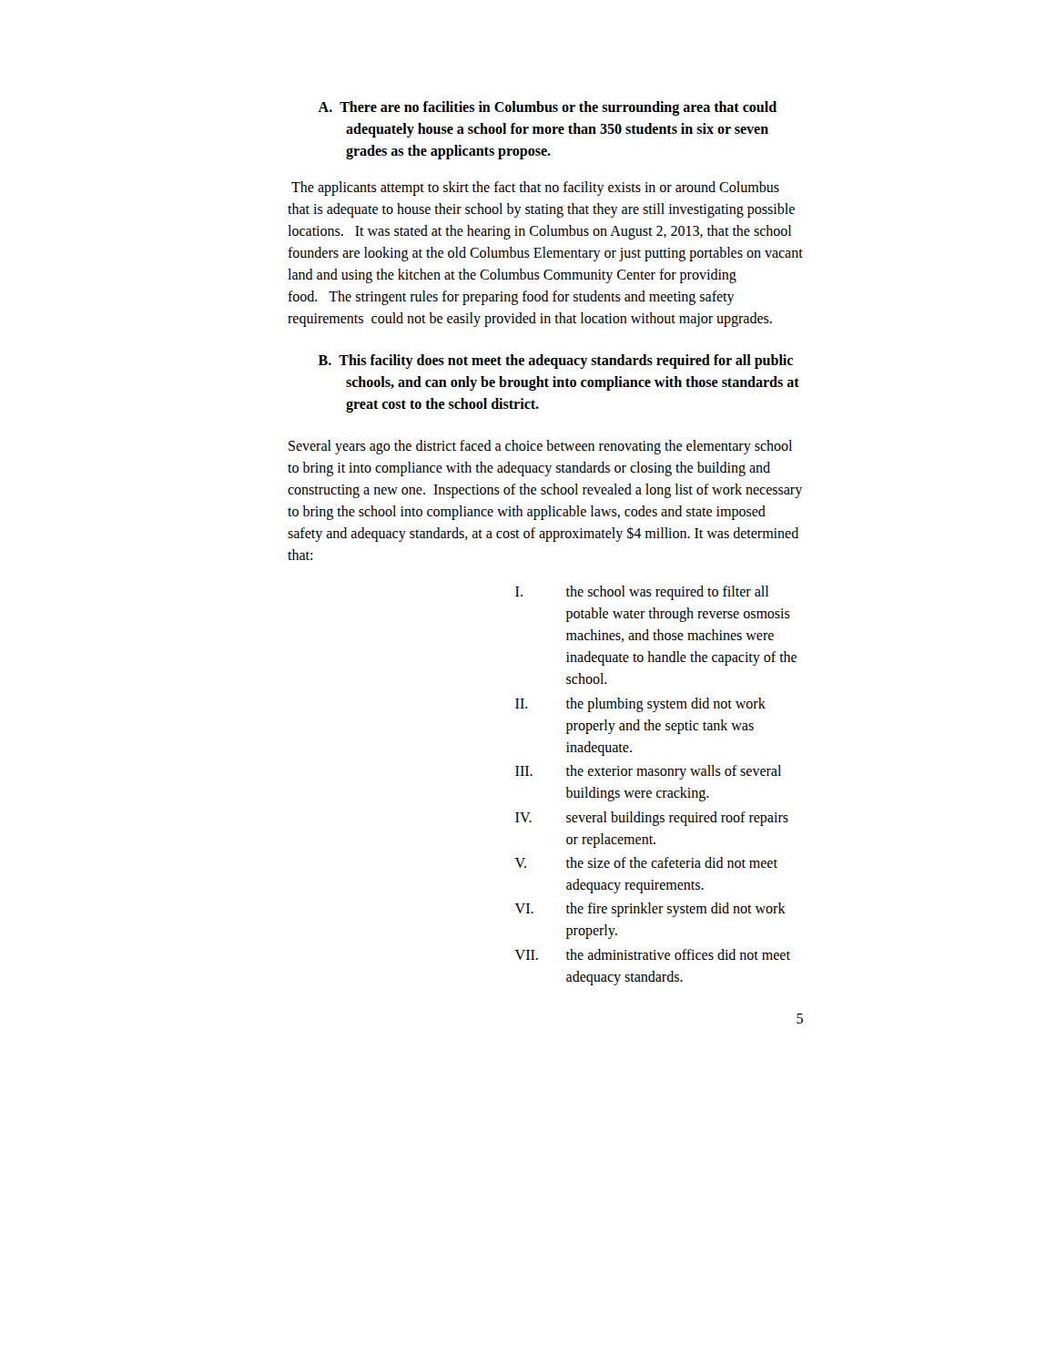A. There are no facilities in Columbus or the surrounding area that could adequately house a school for more than 350 students in six or seven grades as the applicants propose.
The applicants attempt to skirt the fact that no facility exists in or around Columbus that is adequate to house their school by stating that they are still investigating possible locations. It was stated at the hearing in Columbus on August 2, 2013, that the school founders are looking at the old Columbus Elementary or just putting portables on vacant land and using the kitchen at the Columbus Community Center for providing food. The stringent rules for preparing food for students and meeting safety requirements could not be easily provided in that location without major upgrades.
B. This facility does not meet the adequacy standards required for all public schools, and can only be brought into compliance with those standards at great cost to the school district.
Several years ago the district faced a choice between renovating the elementary school to bring it into compliance with the adequacy standards or closing the building and constructing a new one. Inspections of the school revealed a long list of work necessary to bring the school into compliance with applicable laws, codes and state imposed safety and adequacy standards, at a cost of approximately $4 million. It was determined that:
I. the school was required to filter all potable water through reverse osmosis machines, and those machines were inadequate to handle the capacity of the school.
II. the plumbing system did not work properly and the septic tank was inadequate.
III. the exterior masonry walls of several buildings were cracking.
IV. several buildings required roof repairs or replacement.
V. the size of the cafeteria did not meet adequacy requirements.
VI. the fire sprinkler system did not work properly.
VII. the administrative offices did not meet adequacy standards.
5